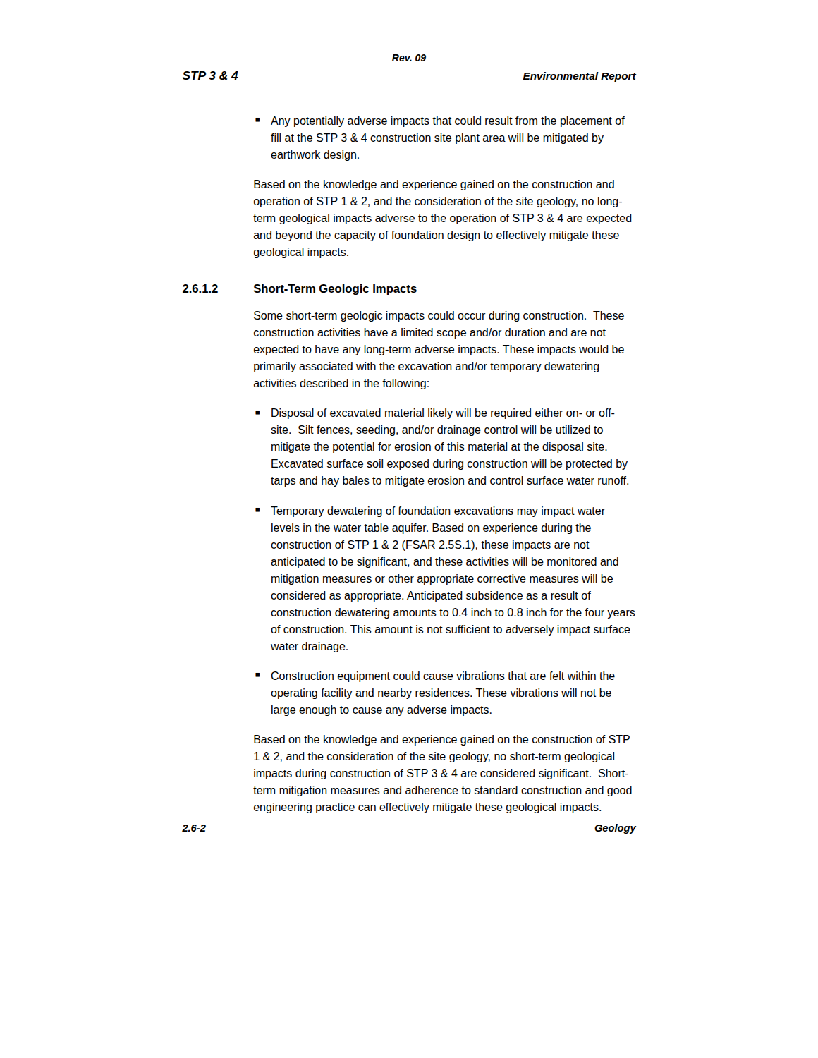Rev. 09
STP 3 & 4
Environmental Report
Any potentially adverse impacts that could result from the placement of fill at the STP 3 & 4 construction site plant area will be mitigated by earthwork design.
Based on the knowledge and experience gained on the construction and operation of STP 1 & 2, and the consideration of the site geology, no long-term geological impacts adverse to the operation of STP 3 & 4 are expected and beyond the capacity of foundation design to effectively mitigate these geological impacts.
2.6.1.2
Short-Term Geologic Impacts
Some short-term geologic impacts could occur during construction. These construction activities have a limited scope and/or duration and are not expected to have any long-term adverse impacts. These impacts would be primarily associated with the excavation and/or temporary dewatering activities described in the following:
Disposal of excavated material likely will be required either on- or off-site. Silt fences, seeding, and/or drainage control will be utilized to mitigate the potential for erosion of this material at the disposal site. Excavated surface soil exposed during construction will be protected by tarps and hay bales to mitigate erosion and control surface water runoff.
Temporary dewatering of foundation excavations may impact water levels in the water table aquifer. Based on experience during the construction of STP 1 & 2 (FSAR 2.5S.1), these impacts are not anticipated to be significant, and these activities will be monitored and mitigation measures or other appropriate corrective measures will be considered as appropriate. Anticipated subsidence as a result of construction dewatering amounts to 0.4 inch to 0.8 inch for the four years of construction. This amount is not sufficient to adversely impact surface water drainage.
Construction equipment could cause vibrations that are felt within the operating facility and nearby residences. These vibrations will not be large enough to cause any adverse impacts.
Based on the knowledge and experience gained on the construction of STP 1 & 2, and the consideration of the site geology, no short-term geological impacts during construction of STP 3 & 4 are considered significant. Short-term mitigation measures and adherence to standard construction and good engineering practice can effectively mitigate these geological impacts.
2.6-2
Geology